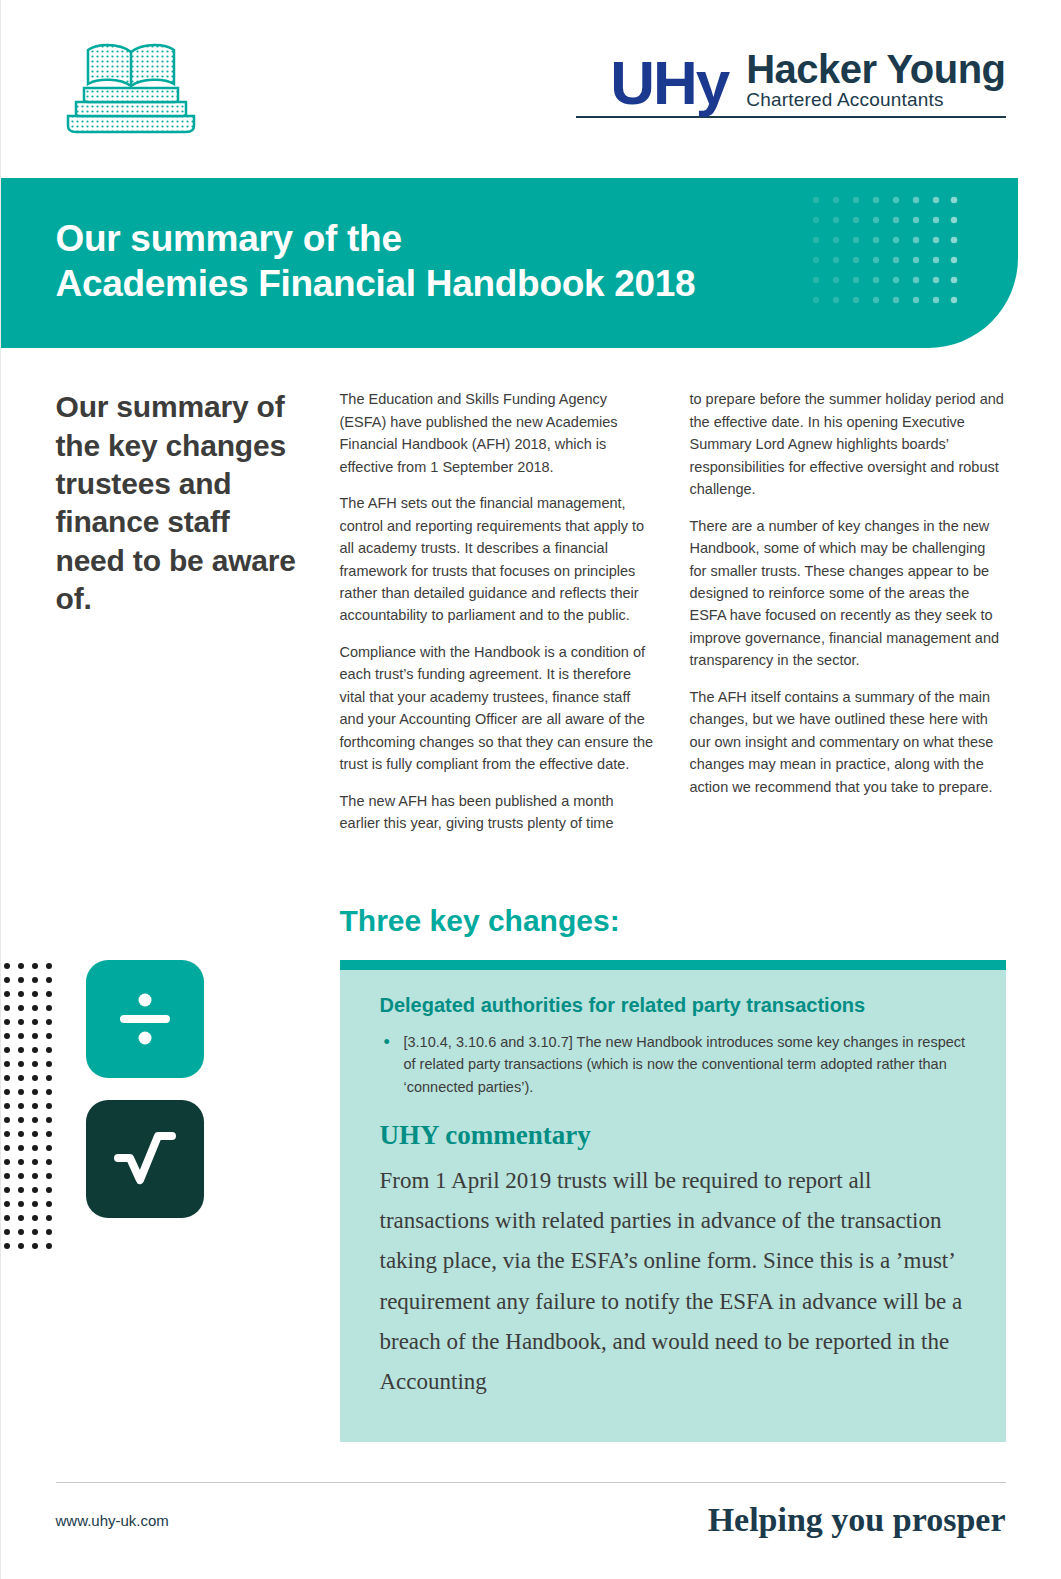UHy
Hacker Young
Chartered Accountants
Our summary of the
Academies Financial Handbook 2018
Our summary of the key changes trustees and finance staff need to be aware of.
The Education and Skills Funding Agency (ESFA) have published the new Academies Financial Handbook (AFH) 2018, which is effective from 1 September 2018.
The AFH sets out the financial management, control and reporting requirements that apply to all academy trusts. It describes a financial framework for trusts that focuses on principles rather than detailed guidance and reflects their accountability to parliament and to the public.
Compliance with the Handbook is a condition of each trust’s funding agreement. It is therefore vital that your academy trustees, finance staff and your Accounting Officer are all aware of the forthcoming changes so that they can ensure the trust is fully compliant from the effective date.
The new AFH has been published a month earlier this year, giving trusts plenty of time
to prepare before the summer holiday period and the effective date. In his opening Executive Summary Lord Agnew highlights boards’ responsibilities for effective oversight and robust challenge.
There are a number of key changes in the new Handbook, some of which may be challenging for smaller trusts. These changes appear to be designed to reinforce some of the areas the ESFA have focused on recently as they seek to improve governance, financial management and transparency in the sector.
The AFH itself contains a summary of the main changes, but we have outlined these here with our own insight and commentary on what these changes may mean in practice, along with the action we recommend that you take to prepare.
Three key changes:
Delegated authorities for related party transactions
[3.10.4, 3.10.6 and 3.10.7] The new Handbook introduces some key changes in respect of related party transactions (which is now the conventional term adopted rather than ‘connected parties’).
UHY commentary
From 1 April 2019 trusts will be required to report all transactions with related parties in advance of the transaction taking place, via the ESFA’s online form. Since this is a ’must’ requirement any failure to notify the ESFA in advance will be a breach of the Handbook, and would need to be reported in the Accounting
www.uhy-uk.com
Helping you prosper